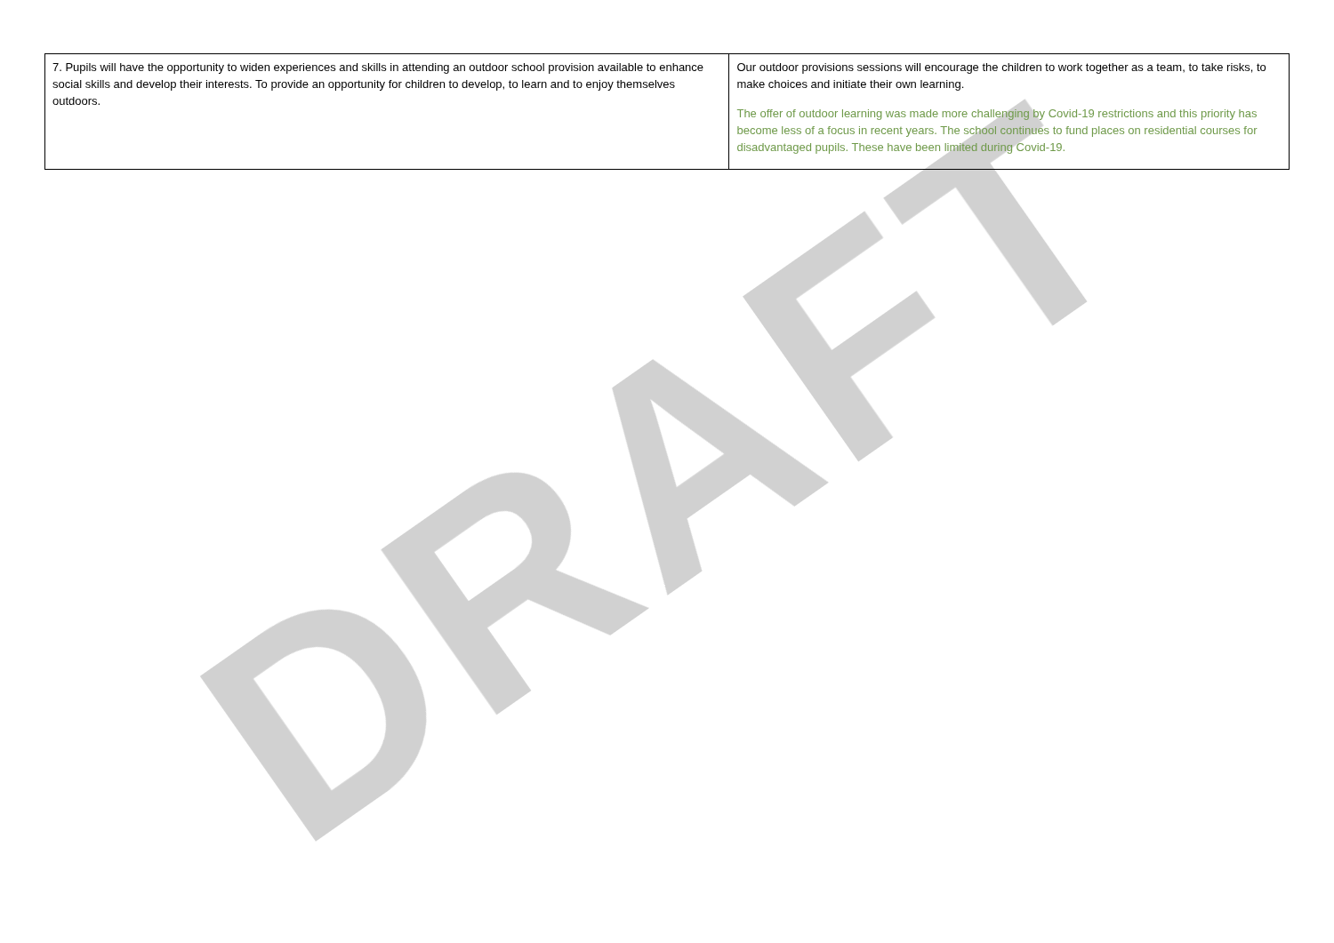DRAFT
| 7. Pupils will have the opportunity to widen experiences and skills in attending an outdoor school provision available to enhance social skills and develop their interests. To provide an opportunity for children to develop, to learn and to enjoy themselves outdoors. | Our outdoor provisions sessions will encourage the children to work together as a team, to take risks, to make choices and initiate their own learning. The offer of outdoor learning was made more challenging by Covid-19 restrictions and this priority has become less of a focus in recent years. The school continues to fund places on residential courses for disadvantaged pupils. These have been limited during Covid-19. |